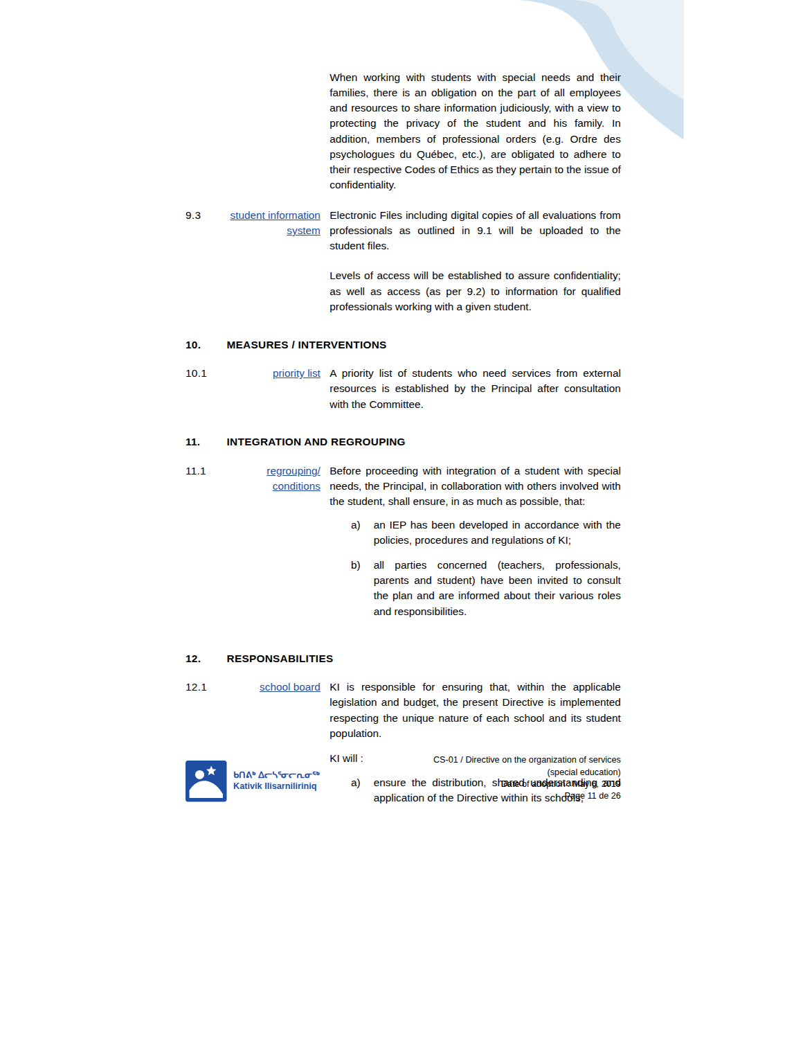When working with students with special needs and their families, there is an obligation on the part of all employees and resources to share information judiciously, with a view to protecting the privacy of the student and his family. In addition, members of professional orders (e.g. Ordre des psychologues du Québec, etc.), are obligated to adhere to their respective Codes of Ethics as they pertain to the issue of confidentiality.
9.3
student information system
Electronic Files including digital copies of all evaluations from professionals as outlined in 9.1 will be uploaded to the student files.
Levels of access will be established to assure confidentiality; as well as access (as per 9.2) to information for qualified professionals working with a given student.
10.
MEASURES / INTERVENTIONS
10.1
priority list
A priority list of students who need services from external resources is established by the Principal after consultation with the Committee.
11.
INTEGRATION AND REGROUPING
11.1
regrouping/ conditions
Before proceeding with integration of a student with special needs, the Principal, in collaboration with others involved with the student, shall ensure, in as much as possible, that:
a) an IEP has been developed in accordance with the policies, procedures and regulations of KI;
b) all parties concerned (teachers, professionals, parents and student) have been invited to consult the plan and are informed about their various roles and responsibilities.
12.
RESPONSABILITIES
12.1
school board
KI is responsible for ensuring that, within the applicable legislation and budget, the present Directive is implemented respecting the unique nature of each school and its student population.
KI will :
a) ensure the distribution, shared understanding and application of the Directive within its schools;
ᑲᑎᕕᒃ ᐃᓕᓴᕐᓂᓕᕆᓂᖅ
Kativik Ilisarniliriniq
CS-01 / Directive on the organization of services
(special education)
Date of adoption : May 6, 2019
Page 11 de 26